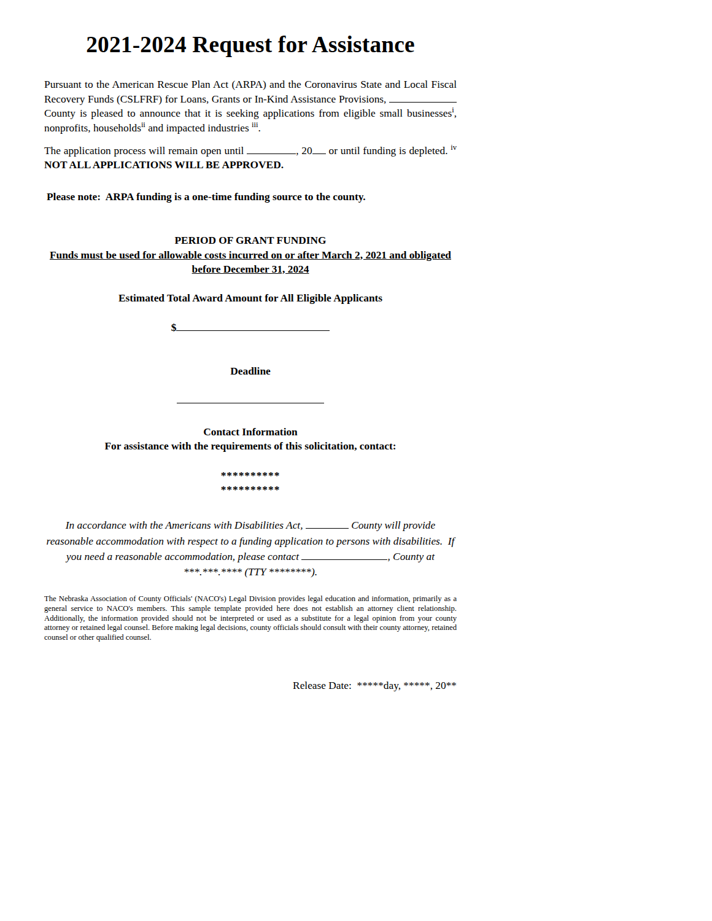2021-2024 Request for Assistance
Pursuant to the American Rescue Plan Act (ARPA) and the Coronavirus State and Local Fiscal Recovery Funds (CSLFRF) for Loans, Grants or In-Kind Assistance Provisions, County is pleased to announce that it is seeking applications from eligible small businessesi, nonprofits, householdsii and impacted industries iii.
The application process will remain open until , 20 or until funding is depleted. iv NOT ALL APPLICATIONS WILL BE APPROVED.
Please note: ARPA funding is a one-time funding source to the county.
PERIOD OF GRANT FUNDING
Funds must be used for allowable costs incurred on or after March 2, 2021 and obligated before December 31, 2024
Estimated Total Award Amount for All Eligible Applicants
$
Deadline
Contact Information
For assistance with the requirements of this solicitation, contact:
**********
**********
In accordance with the Americans with Disabilities Act, County will provide reasonable accommodation with respect to a funding application to persons with disabilities. If you need a reasonable accommodation, please contact , County at ***.***.**** (TTY ********).
The Nebraska Association of County Officials' (NACO's) Legal Division provides legal education and information, primarily as a general service to NACO's members. This sample template provided here does not establish an attorney client relationship. Additionally, the information provided should not be interpreted or used as a substitute for a legal opinion from your county attorney or retained legal counsel. Before making legal decisions, county officials should consult with their county attorney, retained counsel or other qualified counsel.
Release Date: *****day, *****, 20**